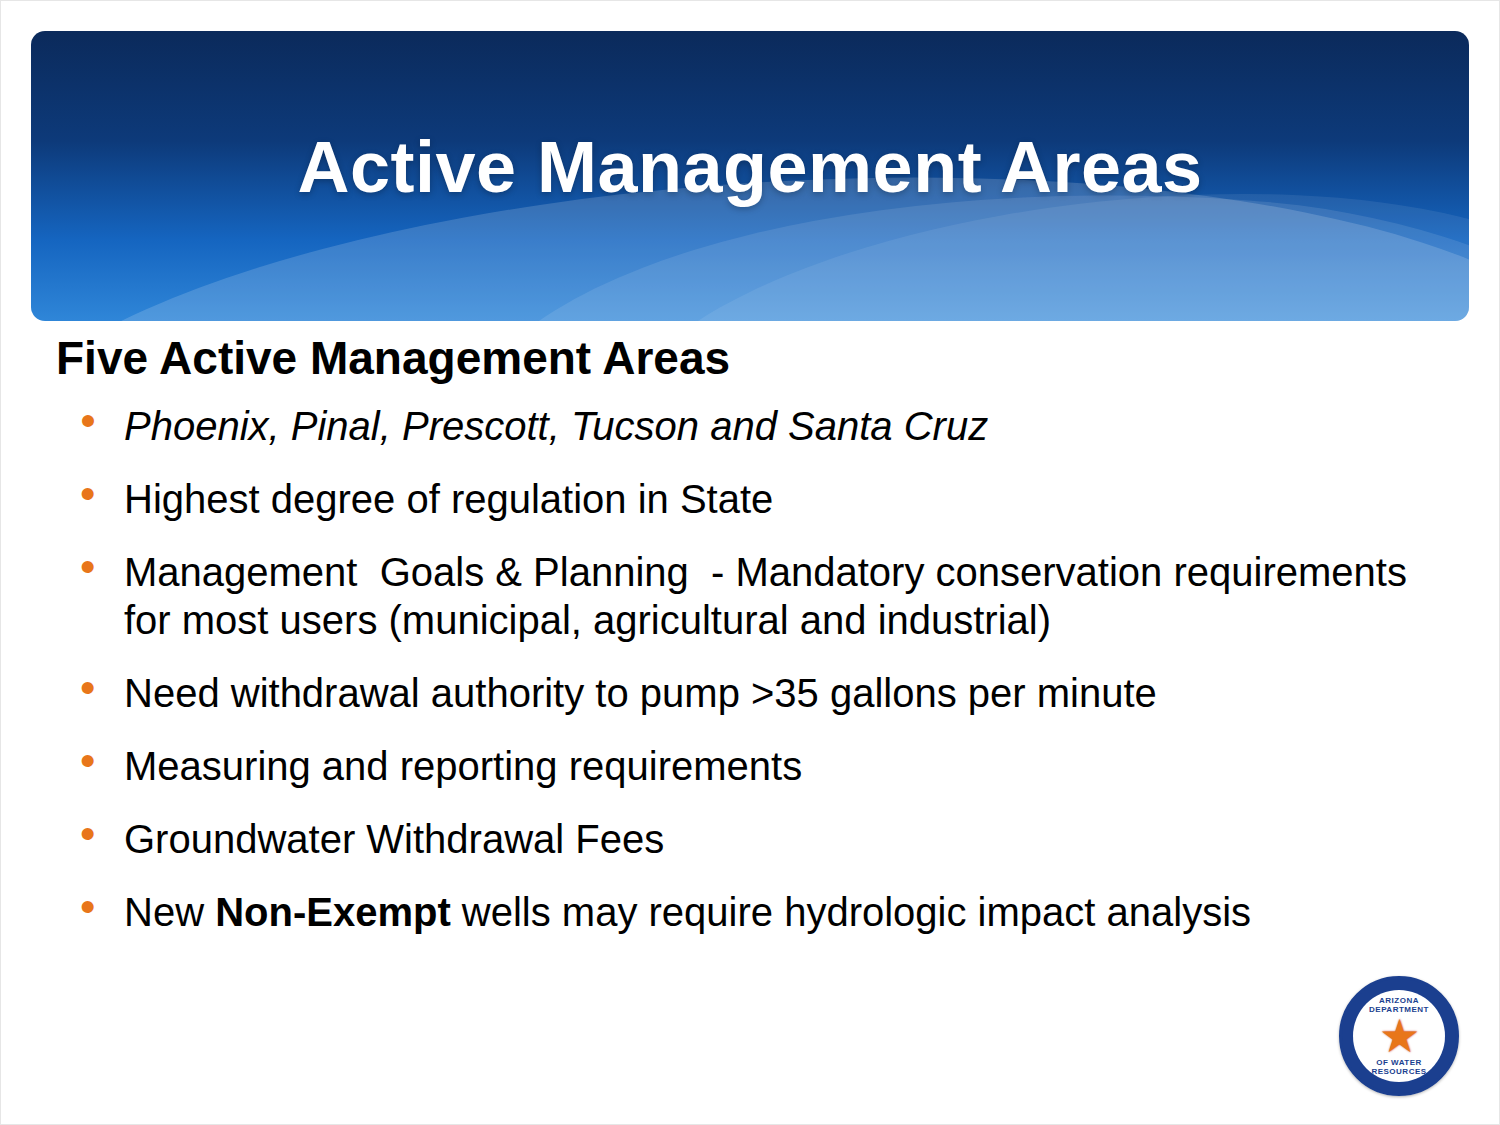Active Management Areas
Five Active Management Areas
Phoenix, Pinal, Prescott, Tucson and Santa Cruz
Highest degree of regulation in State
Management Goals & Planning - Mandatory conservation requirements for most users (municipal, agricultural and industrial)
Need withdrawal authority to pump >35 gallons per minute
Measuring and reporting requirements
Groundwater Withdrawal Fees
New Non-Exempt wells may require hydrologic impact analysis
ARIZONA DEPARTMENT
OF WATER RESOURCES